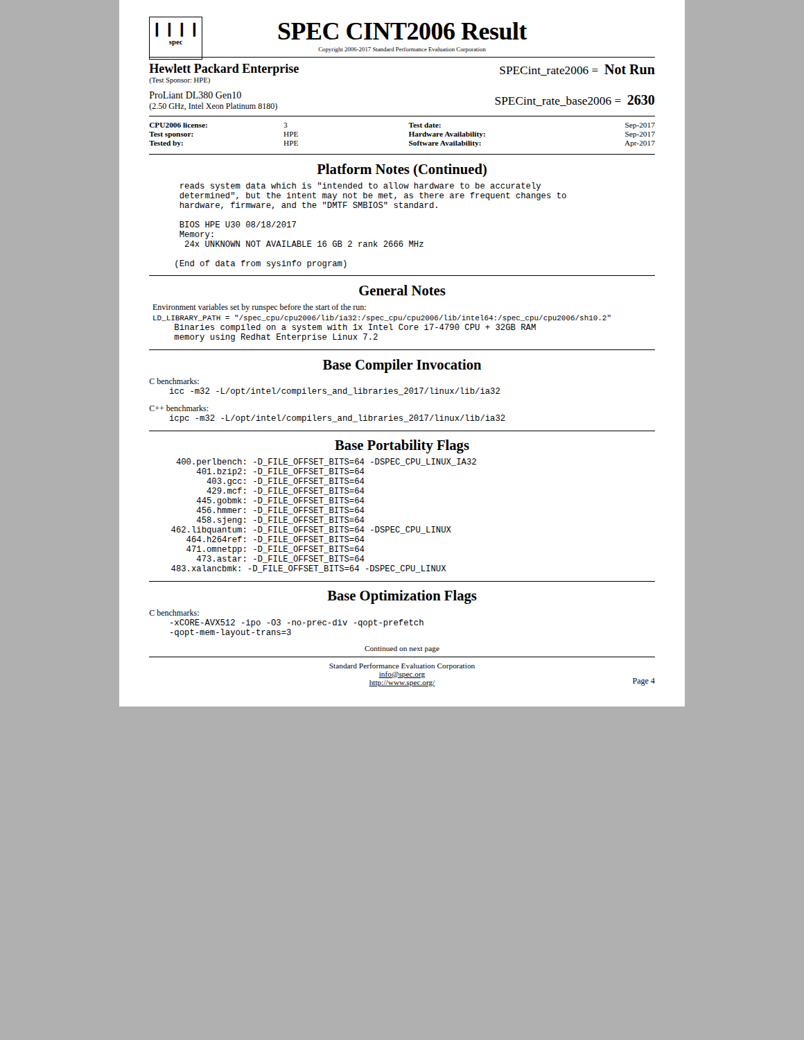❙❙❙❙
spec
SPEC CINT2006 Result
Copyright 2006-2017 Standard Performance Evaluation Corporation
Hewlett Packard Enterprise
(Test Sponsor: HPE)
ProLiant DL380 Gen10
(2.50 GHz, Intel Xeon Platinum 8180)
SPECint_rate2006 = Not Run
SPECint_rate_base2006 = 2630
| CPU2006 license: | 3 | | Test date: | Sep-2017 |
| Test sponsor: | HPE | | Hardware Availability: | Sep-2017 |
| Tested by: | HPE | | Software Availability: | Apr-2017 |
Platform Notes (Continued)
  reads system data which is "intended to allow hardware to be accurately
  determined", but the intent may not be met, as there are frequent changes to
  hardware, firmware, and the "DMTF SMBIOS" standard.

  BIOS HPE U30 08/18/2017
  Memory:
   24x UNKNOWN NOT AVAILABLE 16 GB 2 rank 2666 MHz

 (End of data from sysinfo program)
General Notes
Environment variables set by runspec before the start of the run:
LD_LIBRARY_PATH = "/spec_cpu/cpu2006/lib/ia32:/spec_cpu/cpu2006/lib/intel64:/spec_cpu/cpu2006/sh10.2"
 Binaries compiled on a system with 1x Intel Core i7-4790 CPU + 32GB RAM
 memory using Redhat Enterprise Linux 7.2
Base Compiler Invocation
C benchmarks:
icc -m32 -L/opt/intel/compilers_and_libraries_2017/linux/lib/ia32
C++ benchmarks:
icpc -m32 -L/opt/intel/compilers_and_libraries_2017/linux/lib/ia32
Base Portability Flags
400.perlbench: -D_FILE_OFFSET_BITS=64 -DSPEC_CPU_LINUX_IA32
401.bzip2: -D_FILE_OFFSET_BITS=64
403.gcc: -D_FILE_OFFSET_BITS=64
429.mcf: -D_FILE_OFFSET_BITS=64
445.gobmk: -D_FILE_OFFSET_BITS=64
456.hmmer: -D_FILE_OFFSET_BITS=64
458.sjeng: -D_FILE_OFFSET_BITS=64
462.libquantum: -D_FILE_OFFSET_BITS=64 -DSPEC_CPU_LINUX
464.h264ref: -D_FILE_OFFSET_BITS=64
471.omnetpp: -D_FILE_OFFSET_BITS=64
473.astar: -D_FILE_OFFSET_BITS=64
483.xalancbmk: -D_FILE_OFFSET_BITS=64 -DSPEC_CPU_LINUX
Base Optimization Flags
C benchmarks:
-xCORE-AVX512 -ipo -O3 -no-prec-div -qopt-prefetch
-qopt-mem-layout-trans=3
Continued on next page
Standard Performance Evaluation Corporation
info@spec.org
http://www.spec.org/
Page 4